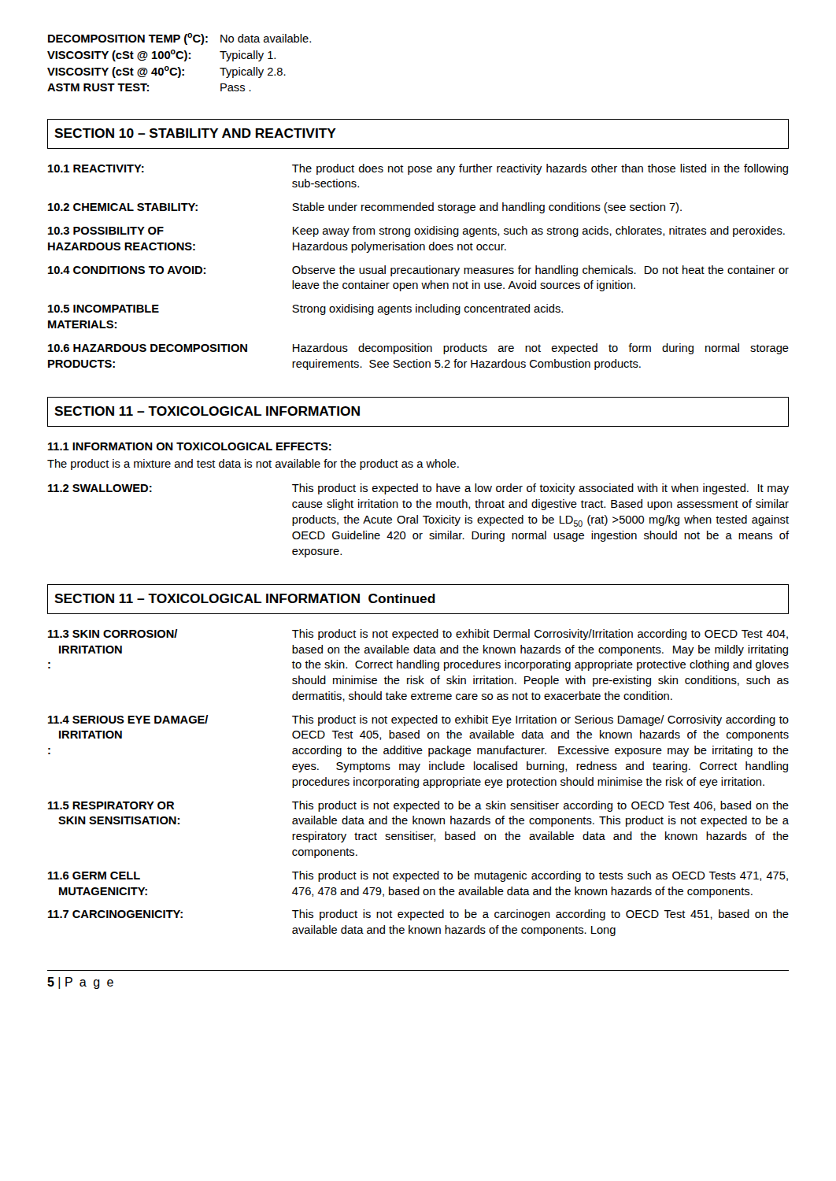| DECOMPOSITION TEMP ( o C): | No data available. |
| VISCOSITY (cSt @ 100 o C): | Typically 1. |
| VISCOSITY (cSt @ 40 o C): | Typically 2.8. |
| ASTM RUST TEST: | Pass . |
SECTION 10 – STABILITY AND REACTIVITY
| 10.1 REACTIVITY: | The product does not pose any further reactivity hazards other than those listed in the following sub-sections. |
| 10.2 CHEMICAL STABILITY: | Stable under recommended storage and handling conditions (see section 7). |
| 10.3 POSSIBILITY OF HAZARDOUS REACTIONS: | Keep away from strong oxidising agents, such as strong acids, chlorates, nitrates and peroxides. Hazardous polymerisation does not occur. |
| 10.4 CONDITIONS TO AVOID: | Observe the usual precautionary measures for handling chemicals. Do not heat the container or leave the container open when not in use. Avoid sources of ignition. |
| 10.5 INCOMPATIBLE MATERIALS: | Strong oxidising agents including concentrated acids. |
| 10.6 HAZARDOUS DECOMPOSITION PRODUCTS: | Hazardous decomposition products are not expected to form during normal storage requirements. See Section 5.2 for Hazardous Combustion products. |
SECTION 11 – TOXICOLOGICAL INFORMATION
11.1 INFORMATION ON TOXICOLOGICAL EFFECTS:
The product is a mixture and test data is not available for the product as a whole.
| 11.2 SWALLOWED: | This product is expected to have a low order of toxicity associated with it when ingested. It may cause slight irritation to the mouth, throat and digestive tract. Based upon assessment of similar products, the Acute Oral Toxicity is expected to be LD 50 (rat) >5000 mg/kg when tested against OECD Guideline 420 or similar. During normal usage ingestion should not be a means of exposure. |
SECTION 11 – TOXICOLOGICAL INFORMATION Continued
| 11.3 SKIN CORROSION/ IRRITATION : | This product is not expected to exhibit Dermal Corrosivity/Irritation according to OECD Test 404, based on the available data and the known hazards of the components. May be mildly irritating to the skin. Correct handling procedures incorporating appropriate protective clothing and gloves should minimise the risk of skin irritation. People with pre-existing skin conditions, such as dermatitis, should take extreme care so as not to exacerbate the condition. |
| 11.4 SERIOUS EYE DAMAGE/ IRRITATION : | This product is not expected to exhibit Eye Irritation or Serious Damage/ Corrosivity according to OECD Test 405, based on the available data and the known hazards of the components according to the additive package manufacturer. Excessive exposure may be irritating to the eyes. Symptoms may include localised burning, redness and tearing. Correct handling procedures incorporating appropriate eye protection should minimise the risk of eye irritation. |
| 11.5 RESPIRATORY OR SKIN SENSITISATION: | This product is not expected to be a skin sensitiser according to OECD Test 406, based on the available data and the known hazards of the components. This product is not expected to be a respiratory tract sensitiser, based on the available data and the known hazards of the components. |
| 11.6 GERM CELL MUTAGENICITY: | This product is not expected to be mutagenic according to tests such as OECD Tests 471, 475, 476, 478 and 479, based on the available data and the known hazards of the components. |
| 11.7 CARCINOGENICITY: | This product is not expected to be a carcinogen according to OECD Test 451, based on the available data and the known hazards of the components. Long |
5 | P a g e